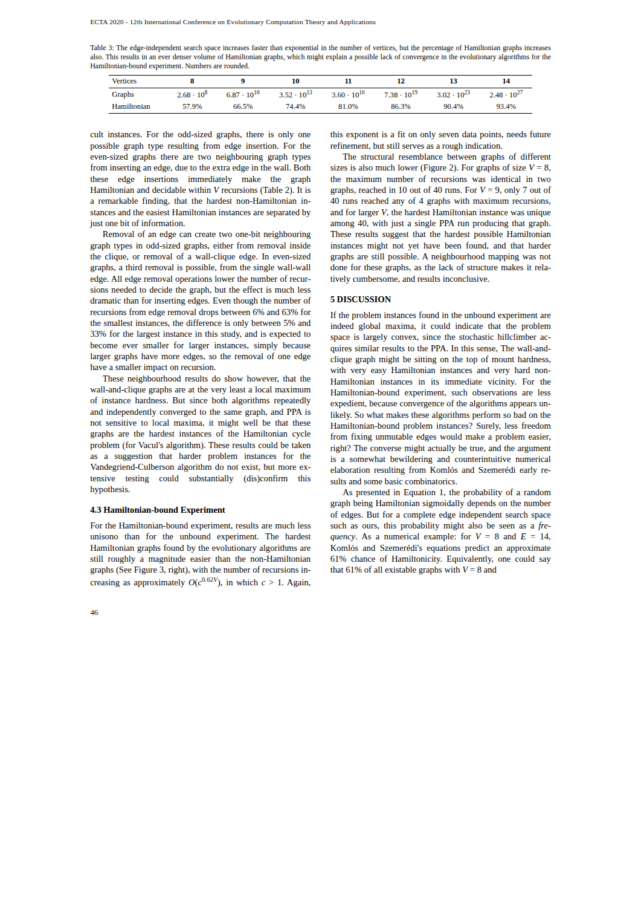ECTA 2020 - 12th International Conference on Evolutionary Computation Theory and Applications
Table 3: The edge-independent search space increases faster than exponential in the number of vertices, but the percentage of Hamiltonian graphs increases also. This results in an ever denser volume of Hamiltonian graphs, which might explain a possible lack of convergence in the evolutionary algorithms for the Hamiltonian-bound experiment. Numbers are rounded.
| Vertices | 8 | 9 | 10 | 11 | 12 | 13 | 14 |
| --- | --- | --- | --- | --- | --- | --- | --- |
| Graphs | 2.68 · 10 8 | 6.87 · 10 10 | 3.52 · 10 13 | 3.60 · 10 16 | 7.38 · 10 19 | 3.02 · 10 23 | 2.48 · 10 27 |
| Hamiltonian | 57.9% | 66.5% | 74.4% | 81.0% | 86.3% | 90.4% | 93.4% |
cult instances. For the odd-sized graphs, there is only one possible graph type resulting from edge insertion. For the even-sized graphs there are two neighbouring graph types from inserting an edge, due to the extra edge in the wall. Both these edge insertions immediately make the graph Hamiltonian and decidable within V recursions (Table 2). It is a remarkable finding, that the hardest non-Hamiltonian instances and the easiest Hamiltonian instances are separated by just one bit of information.
Removal of an edge can create two one-bit neighbouring graph types in odd-sized graphs, either from removal inside the clique, or removal of a wall-clique edge. In even-sized graphs, a third removal is possible, from the single wall-wall edge. All edge removal operations lower the number of recursions needed to decide the graph, but the effect is much less dramatic than for inserting edges. Even though the number of recursions from edge removal drops between 6% and 63% for the smallest instances, the difference is only between 5% and 33% for the largest instance in this study, and is expected to become ever smaller for larger instances, simply because larger graphs have more edges, so the removal of one edge have a smaller impact on recursion.
These neighbourhood results do show however, that the wall-and-clique graphs are at the very least a local maximum of instance hardness. But since both algorithms repeatedly and independently converged to the same graph, and PPA is not sensitive to local maxima, it might well be that these graphs are the hardest instances of the Hamiltonian cycle problem (for Vacul's algorithm). These results could be taken as a suggestion that harder problem instances for the Vandegriend-Culberson algorithm do not exist, but more extensive testing could substantially (dis)confirm this hypothesis.
4.3 Hamiltonian-bound Experiment
For the Hamiltonian-bound experiment, results are much less unisono than for the unbound experiment. The hardest Hamiltonian graphs found by the evolutionary algorithms are still roughly a magnitude easier than the non-Hamiltonian graphs (See Figure 3, right), with the number of recursions increasing as approximately O(c0.62V), in which c > 1. Again, this exponent is a fit on only seven data points, needs future refinement, but still serves as a rough indication.
The structural resemblance between graphs of different sizes is also much lower (Figure 2). For graphs of size V = 8, the maximum number of recursions was identical in two graphs, reached in 10 out of 40 runs. For V = 9, only 7 out of 40 runs reached any of 4 graphs with maximum recursions, and for larger V, the hardest Hamiltonian instance was unique among 40, with just a single PPA run producing that graph. These results suggest that the hardest possible Hamiltonian instances might not yet have been found, and that harder graphs are still possible. A neighbourhood mapping was not done for these graphs, as the lack of structure makes it relatively cumbersome, and results inconclusive.
5 DISCUSSION
If the problem instances found in the unbound experiment are indeed global maxima, it could indicate that the problem space is largely convex, since the stochastic hillclimber acquires similar results to the PPA. In this sense, The wall-and-clique graph might be sitting on the top of mount hardness, with very easy Hamiltonian instances and very hard non-Hamiltonian instances in its immediate vicinity. For the Hamiltonian-bound experiment, such observations are less expedient, because convergence of the algorithms appears unlikely. So what makes these algorithms perform so bad on the Hamiltonian-bound problem instances? Surely, less freedom from fixing unmutable edges would make a problem easier, right? The converse might actually be true, and the argument is a somewhat bewildering and counterintuitive numerical elaboration resulting from Komlós and Szemerédi early results and some basic combinatorics.
As presented in Equation 1, the probability of a random graph being Hamiltonian sigmoidally depends on the number of edges. But for a complete edge independent search space such as ours, this probability might also be seen as a frequency. As a numerical example: for V = 8 and E = 14, Komlós and Szemerédi's equations predict an approximate 61% chance of Hamiltonicity. Equivalently, one could say that 61% of all existable graphs with V = 8 and
46